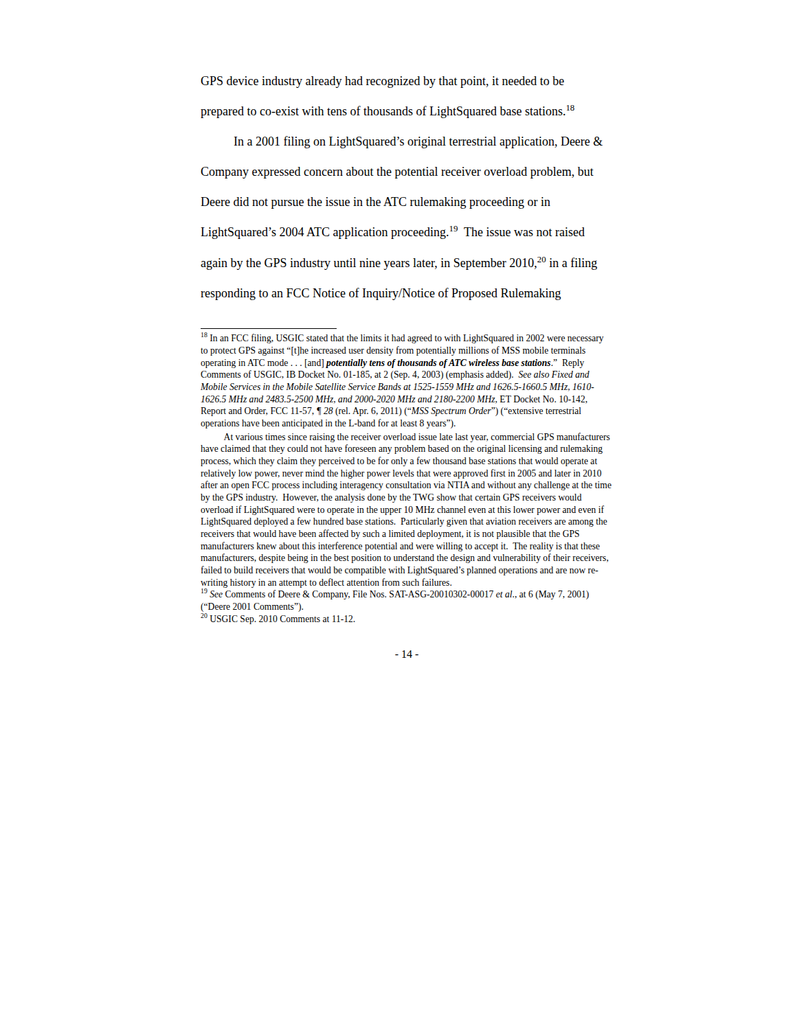GPS device industry already had recognized by that point, it needed to be
prepared to co-exist with tens of thousands of LightSquared base stations.18
In a 2001 filing on LightSquared’s original terrestrial application, Deere &
Company expressed concern about the potential receiver overload problem, but
Deere did not pursue the issue in the ATC rulemaking proceeding or in
LightSquared’s 2004 ATC application proceeding.19 The issue was not raised
again by the GPS industry until nine years later, in September 2010,20 in a filing
responding to an FCC Notice of Inquiry/Notice of Proposed Rulemaking
18 In an FCC filing, USGIC stated that the limits it had agreed to with LightSquared in 2002 were necessary to protect GPS against “[t]he increased user density from potentially millions of MSS mobile terminals operating in ATC mode . . . [and] potentially tens of thousands of ATC wireless base stations.” Reply Comments of USGIC, IB Docket No. 01-185, at 2 (Sep. 4, 2003) (emphasis added). See also Fixed and Mobile Services in the Mobile Satellite Service Bands at 1525-1559 MHz and 1626.5-1660.5 MHz, 1610-1626.5 MHz and 2483.5-2500 MHz, and 2000-2020 MHz and 2180-2200 MHz, ET Docket No. 10-142, Report and Order, FCC 11-57, ¶ 28 (rel. Apr. 6, 2011) (“MSS Spectrum Order”) (“extensive terrestrial operations have been anticipated in the L-band for at least 8 years”).
At various times since raising the receiver overload issue late last year, commercial GPS manufacturers have claimed that they could not have foreseen any problem based on the original licensing and rulemaking process, which they claim they perceived to be for only a few thousand base stations that would operate at relatively low power, never mind the higher power levels that were approved first in 2005 and later in 2010 after an open FCC process including interagency consultation via NTIA and without any challenge at the time by the GPS industry. However, the analysis done by the TWG show that certain GPS receivers would overload if LightSquared were to operate in the upper 10 MHz channel even at this lower power and even if LightSquared deployed a few hundred base stations. Particularly given that aviation receivers are among the receivers that would have been affected by such a limited deployment, it is not plausible that the GPS manufacturers knew about this interference potential and were willing to accept it. The reality is that these manufacturers, despite being in the best position to understand the design and vulnerability of their receivers, failed to build receivers that would be compatible with LightSquared’s planned operations and are now re-writing history in an attempt to deflect attention from such failures.
19 See Comments of Deere & Company, File Nos. SAT-ASG-20010302-00017 et al., at 6 (May 7, 2001) (“Deere 2001 Comments”).
20 USGIC Sep. 2010 Comments at 11-12.
- 14 -